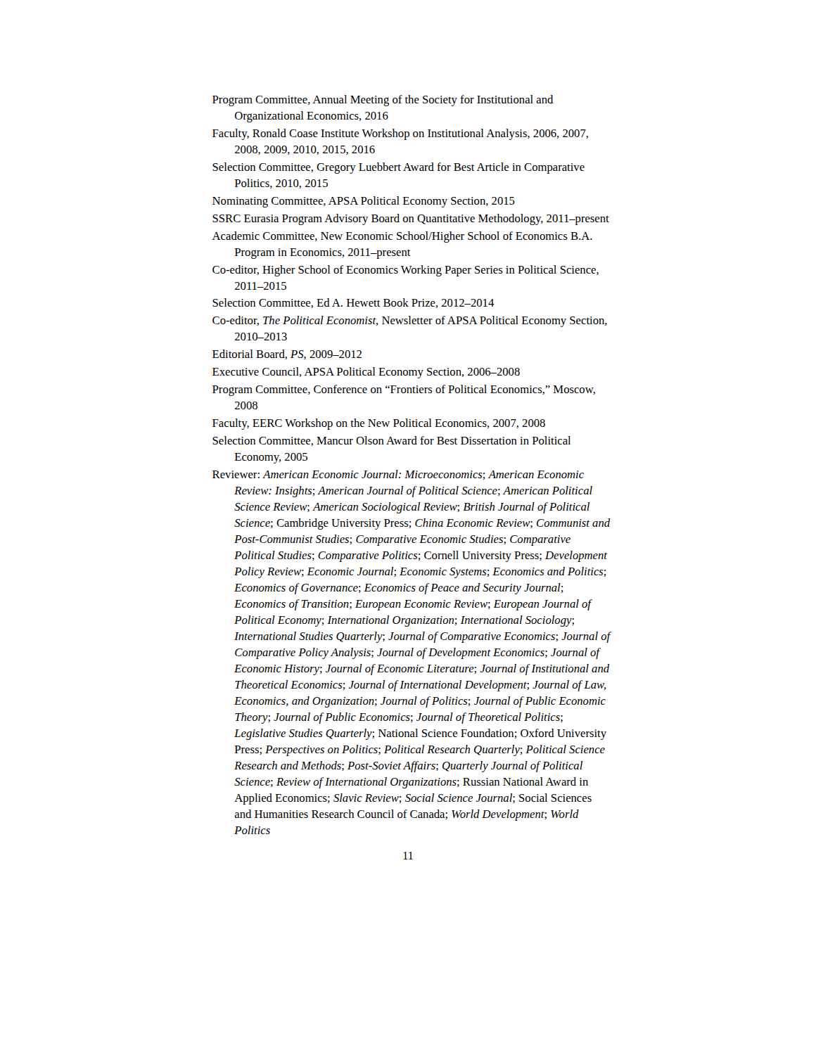Program Committee, Annual Meeting of the Society for Institutional and Organizational Economics, 2016
Faculty, Ronald Coase Institute Workshop on Institutional Analysis, 2006, 2007, 2008, 2009, 2010, 2015, 2016
Selection Committee, Gregory Luebbert Award for Best Article in Comparative Politics, 2010, 2015
Nominating Committee, APSA Political Economy Section, 2015
SSRC Eurasia Program Advisory Board on Quantitative Methodology, 2011–present
Academic Committee, New Economic School/Higher School of Economics B.A. Program in Economics, 2011–present
Co-editor, Higher School of Economics Working Paper Series in Political Science, 2011–2015
Selection Committee, Ed A. Hewett Book Prize, 2012–2014
Co-editor, The Political Economist, Newsletter of APSA Political Economy Section, 2010–2013
Editorial Board, PS, 2009–2012
Executive Council, APSA Political Economy Section, 2006–2008
Program Committee, Conference on “Frontiers of Political Economics,” Moscow, 2008
Faculty, EERC Workshop on the New Political Economics, 2007, 2008
Selection Committee, Mancur Olson Award for Best Dissertation in Political Economy, 2005
Reviewer: American Economic Journal: Microeconomics; American Economic Review: Insights; American Journal of Political Science; American Political Science Review; American Sociological Review; British Journal of Political Science; Cambridge University Press; China Economic Review; Communist and Post-Communist Studies; Comparative Economic Studies; Comparative Political Studies; Comparative Politics; Cornell University Press; Development Policy Review; Economic Journal; Economic Systems; Economics and Politics; Economics of Governance; Economics of Peace and Security Journal; Economics of Transition; European Economic Review; European Journal of Political Economy; International Organization; International Sociology; International Studies Quarterly; Journal of Comparative Economics; Journal of Comparative Policy Analysis; Journal of Development Economics; Journal of Economic History; Journal of Economic Literature; Journal of Institutional and Theoretical Economics; Journal of International Development; Journal of Law, Economics, and Organization; Journal of Politics; Journal of Public Economic Theory; Journal of Public Economics; Journal of Theoretical Politics; Legislative Studies Quarterly; National Science Foundation; Oxford University Press; Perspectives on Politics; Political Research Quarterly; Political Science Research and Methods; Post-Soviet Affairs; Quarterly Journal of Political Science; Review of International Organizations; Russian National Award in Applied Economics; Slavic Review; Social Science Journal; Social Sciences and Humanities Research Council of Canada; World Development; World Politics
11